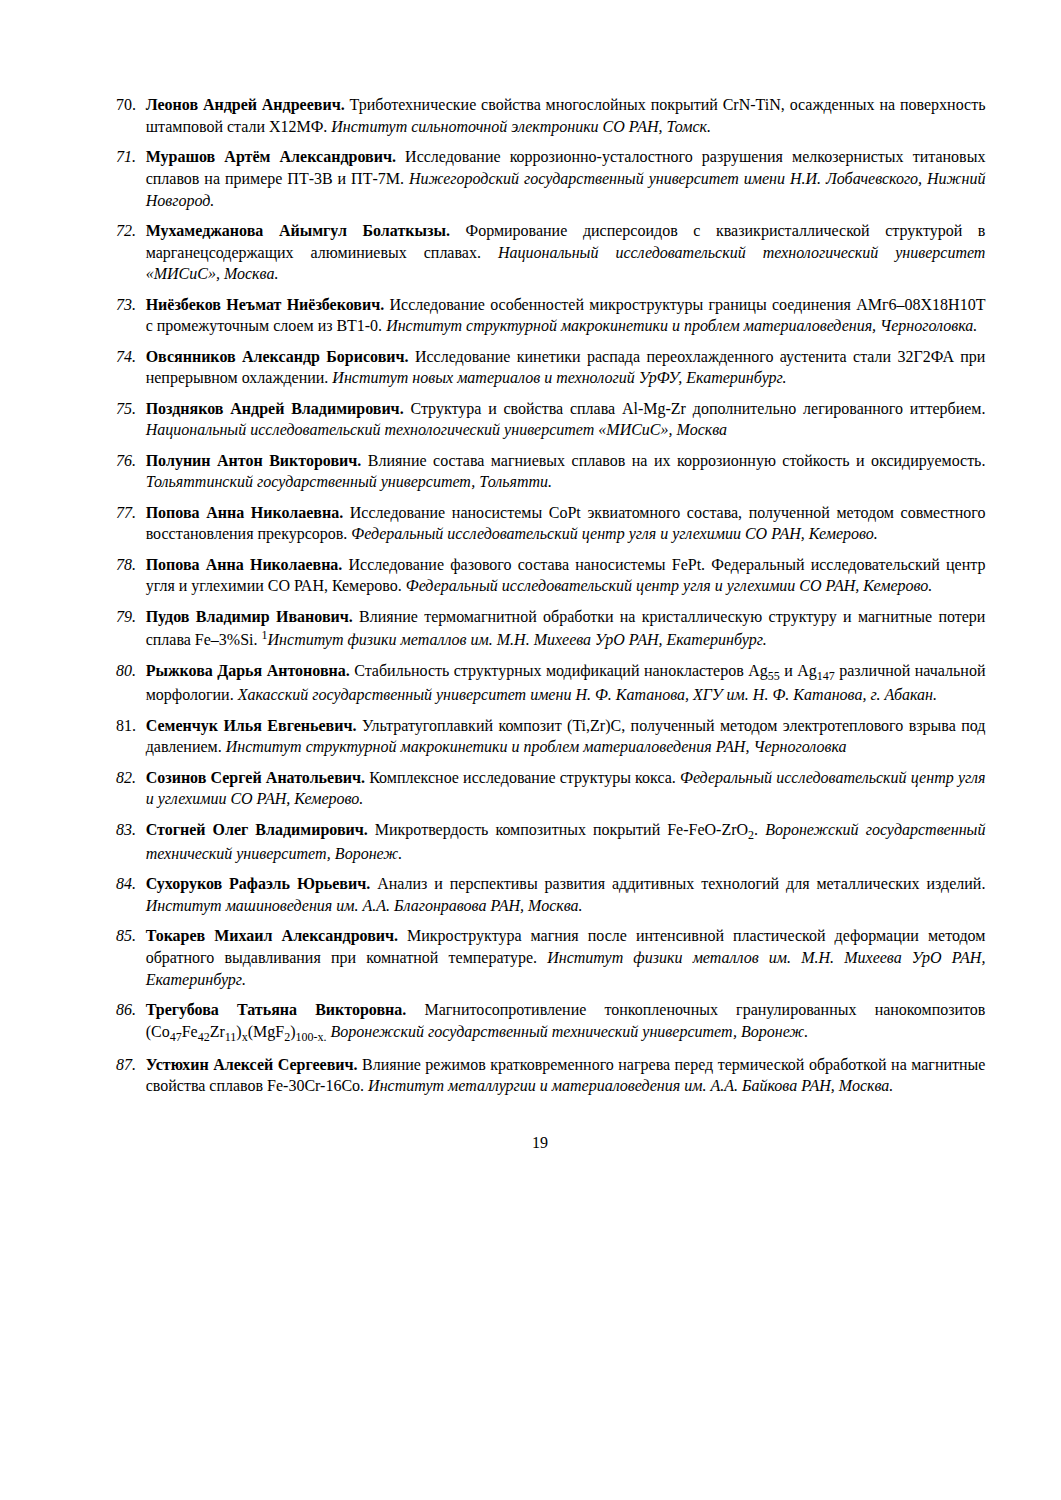Леонов Андрей Андреевич. Триботехнические свойства многослойных покрытий CrN-TiN, осажденных на поверхность штамповой стали Х12МФ. Институт сильноточной электроники СО РАН, Томск.
Мурашов Артём Александрович. Исследование коррозионно-усталостного разрушения мелкозернистых титановых сплавов на примере ПТ-3В и ПТ-7М. Нижегородский государственный университет имени Н.И. Лобачевского, Нижний Новгород.
Мухамеджанова Айымгул Болаткызы. Формирование дисперсоидов с квазикристаллической структурой в марганецсодержащих алюминиевых сплавах. Национальный исследовательский технологический университет «МИСиС», Москва.
Ниёзбеков Неъмат Ниёзбекович. Исследование особенностей микроструктуры границы соединения АМг6–08Х18Н10Т с промежуточным слоем из ВТ1-0. Институт структурной макрокинетики и проблем материаловедения, Черноголовка.
Овсянников Александр Борисович. Исследование кинетики распада переохлажденного аустенита стали 32Г2ФА при непрерывном охлаждении. Институт новых материалов и технологий УрФУ, Екатеринбург.
Поздняков Андрей Владимирович. Структура и свойства сплава Al-Mg-Zr дополнительно легированного иттербием. Национальный исследовательский технологический университет «МИСиС», Москва
Полунин Антон Викторович. Влияние состава магниевых сплавов на их коррозионную стойкость и оксидируемость. Тольяттинский государственный университет, Тольятти.
Попова Анна Николаевна. Исследование наносистемы CoPt эквиатомного состава, полученной методом совместного восстановления прекурсоров. Федеральный исследовательский центр угля и углехимии СО РАН, Кемерово.
Попова Анна Николаевна. Исследование фазового состава наносистемы FePt. Федеральный исследовательский центр угля и углехимии СО РАН, Кемерово. Федеральный исследовательский центр угля и углехимии СО РАН, Кемерово.
Пудов Владимир Иванович. Влияние термомагнитной обработки на кристаллическую структуру и магнитные потери сплава Fe–3%Si. 1Институт физики металлов им. М.Н. Михеева УрО РАН, Екатеринбург.
Рыжкова Дарья Антоновна. Стабильность структурных модификаций нанокластеров Ag55 и Ag147 различной начальной морфологии. Хакасский государственный университет имени Н. Ф. Катанова, ХГУ им. Н. Ф. Катанова, г. Абакан.
Семенчук Илья Евгеньевич. Ультратугоплавкий композит (Ti,Zr)C, полученный методом электротеплового взрыва под давлением. Институт структурной макрокинетики и проблем материаловедения РАН, Черноголовка
Созинов Сергей Анатольевич. Комплексное исследование структуры кокса. Федеральный исследовательский центр угля и углехимии СО РАН, Кемерово.
Стогней Олег Владимирович. Микротвердость композитных покрытий Fe-FeO-ZrO2. Воронежский государственный технический университет, Воронеж.
Сухоруков Рафаэль Юрьевич. Анализ и перспективы развития аддитивных технологий для металлических изделий. Институт машиноведения им. А.А. Благонравова РАН, Москва.
Токарев Михаил Александрович. Микроструктура магния после интенсивной пластической деформации методом обратного выдавливания при комнатной температуре. Институт физики металлов им. М.Н. Михеева УрО РАН, Екатеринбург.
Трегубова Татьяна Викторовна. Магнитосопротивление тонкопленочных гранулированных нанокомпозитов (Co47Fe42Zr11)x(MgF2)100-x. Воронежский государственный технический университет, Воронеж.
Устюхин Алексей Сергеевич. Влияние режимов кратковременного нагрева перед термической обработкой на магнитные свойства сплавов Fe-30Cr-16Co. Институт металлургии и материаловедения им. А.А. Байкова РАН, Москва.
19